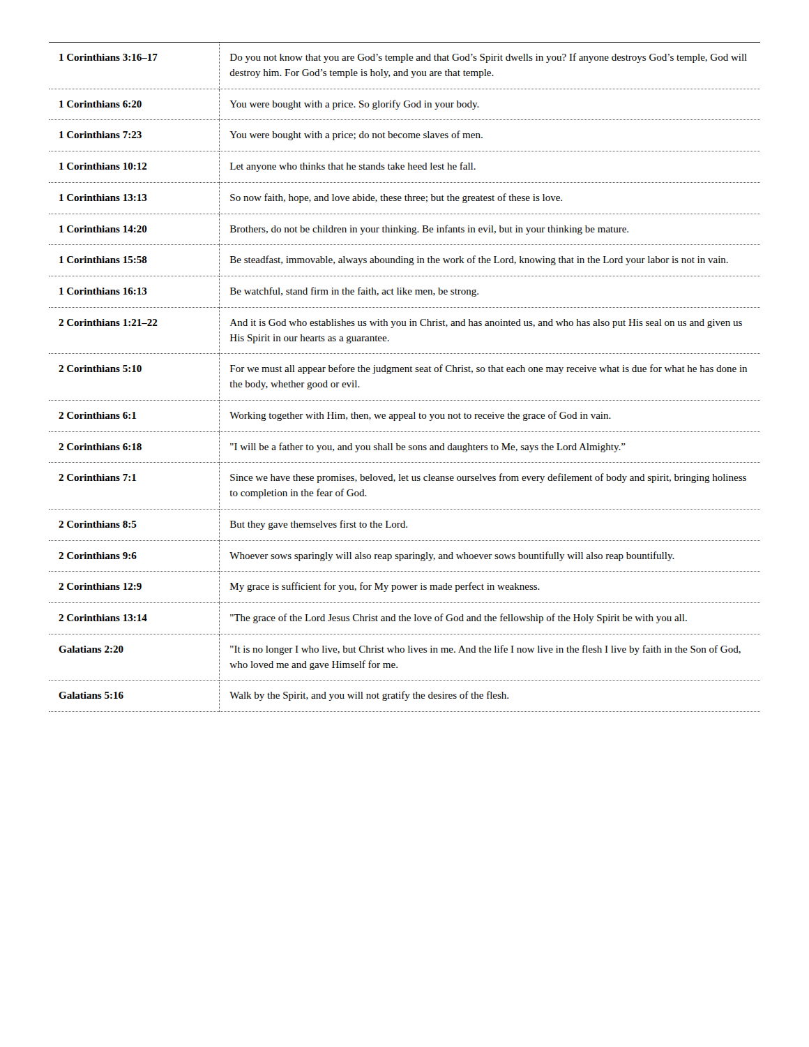| 1 Corinthians 3:16–17 | Do you not know that you are God’s temple and that God’s Spirit dwells in you? If anyone destroys God’s temple, God will destroy him. For God’s temple is holy, and you are that temple. |
| 1 Corinthians 6:20 | You were bought with a price. So glorify God in your body. |
| 1 Corinthians 7:23 | You were bought with a price; do not become slaves of men. |
| 1 Corinthians 10:12 | Let anyone who thinks that he stands take heed lest he fall. |
| 1 Corinthians 13:13 | So now faith, hope, and love abide, these three; but the greatest of these is love. |
| 1 Corinthians 14:20 | Brothers, do not be children in your thinking. Be infants in evil, but in your thinking be mature. |
| 1 Corinthians 15:58 | Be steadfast, immovable, always abounding in the work of the Lord, knowing that in the Lord your labor is not in vain. |
| 1 Corinthians 16:13 | Be watchful, stand firm in the faith, act like men, be strong. |
| 2 Corinthians 1:21–22 | And it is God who establishes us with you in Christ, and has anointed us, and who has also put His seal on us and given us His Spirit in our hearts as a guarantee. |
| 2 Corinthians 5:10 | For we must all appear before the judgment seat of Christ, so that each one may receive what is due for what he has done in the body, whether good or evil. |
| 2 Corinthians 6:1 | Working together with Him, then, we appeal to you not to receive the grace of God in vain. |
| 2 Corinthians 6:18 | "I will be a father to you, and you shall be sons and daughters to Me, says the Lord Almighty.” |
| 2 Corinthians 7:1 | Since we have these promises, beloved, let us cleanse ourselves from every defilement of body and spirit, bringing holiness to completion in the fear of God. |
| 2 Corinthians 8:5 | But they gave themselves first to the Lord. |
| 2 Corinthians 9:6 | Whoever sows sparingly will also reap sparingly, and whoever sows bountifully will also reap bountifully. |
| 2 Corinthians 12:9 | My grace is sufficient for you, for My power is made perfect in weakness. |
| 2 Corinthians 13:14 | "The grace of the Lord Jesus Christ and the love of God and the fellowship of the Holy Spirit be with you all. |
| Galatians 2:20 | "It is no longer I who live, but Christ who lives in me. And the life I now live in the flesh I live by faith in the Son of God, who loved me and gave Himself for me. |
| Galatians 5:16 | Walk by the Spirit, and you will not gratify the desires of the flesh. |